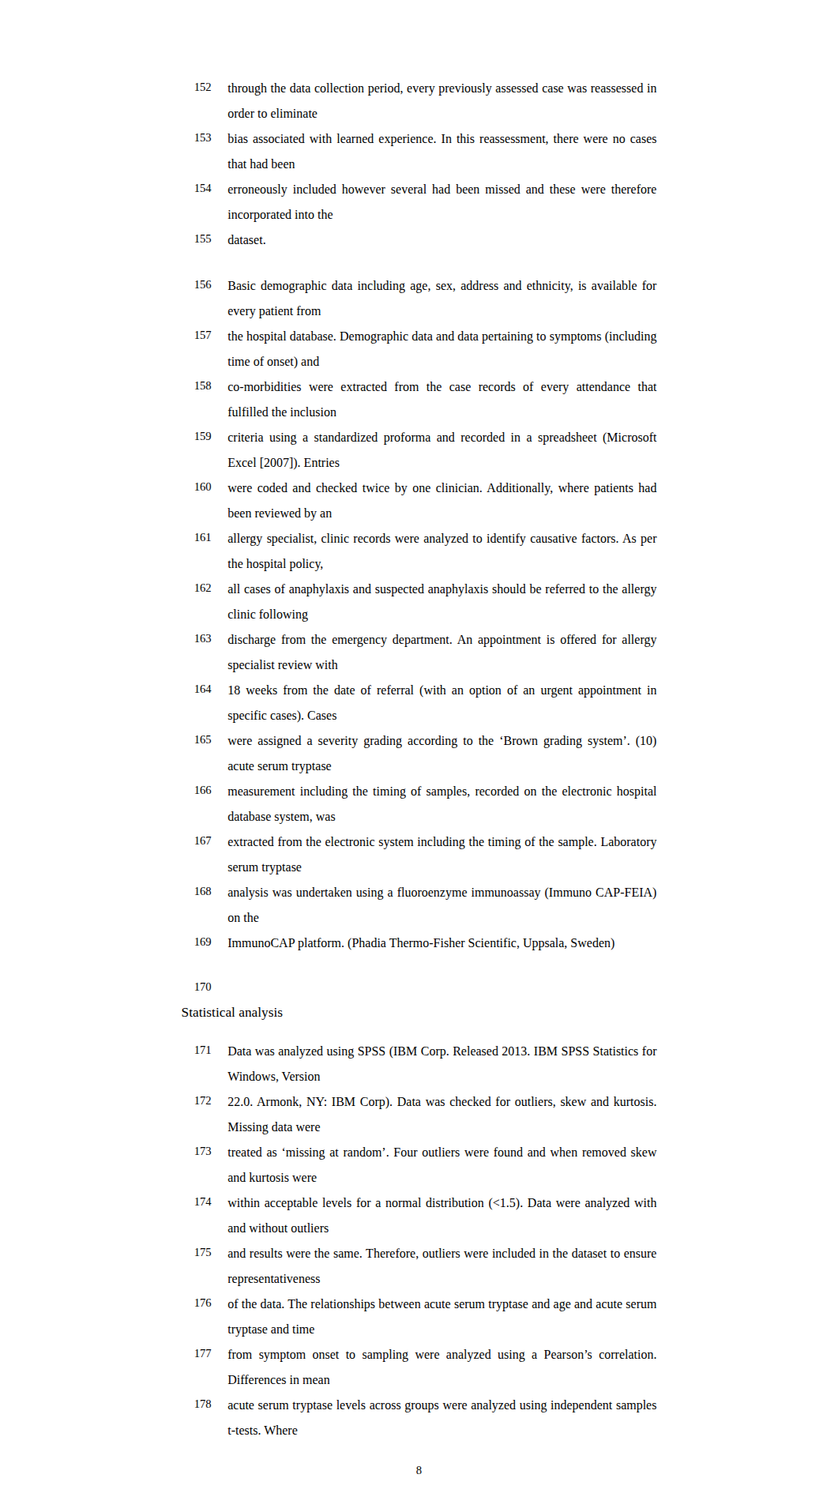152 through the data collection period, every previously assessed case was reassessed in order to eliminate
153 bias associated with learned experience. In this reassessment, there were no cases that had been
154 erroneously included however several had been missed and these were therefore incorporated into the
155 dataset.
156 Basic demographic data including age, sex, address and ethnicity, is available for every patient from
157 the hospital database. Demographic data and data pertaining to symptoms (including time of onset) and
158 co-morbidities were extracted from the case records of every attendance that fulfilled the inclusion
159 criteria using a standardized proforma and recorded in a spreadsheet (Microsoft Excel [2007]). Entries
160 were coded and checked twice by one clinician. Additionally, where patients had been reviewed by an
161 allergy specialist, clinic records were analyzed to identify causative factors. As per the hospital policy,
162 all cases of anaphylaxis and suspected anaphylaxis should be referred to the allergy clinic following
163 discharge from the emergency department. An appointment is offered for allergy specialist review with
16418 weeks from the date of referral (with an option of an urgent appointment in specific cases). Cases
165 were assigned a severity grading according to the ‘Brown grading system’. (10) acute serum tryptase
166 measurement including the timing of samples, recorded on the electronic hospital database system, was
167 extracted from the electronic system including the timing of the sample. Laboratory serum tryptase
168 analysis was undertaken using a fluoroenzyme immunoassay (Immuno CAP-FEIA) on the
169 ImmunoCAP platform. (Phadia Thermo-Fisher Scientific, Uppsala, Sweden)
170
Statistical analysis
171 Data was analyzed using SPSS (IBM Corp. Released 2013. IBM SPSS Statistics for Windows, Version
17222.0. Armonk, NY: IBM Corp). Data was checked for outliers, skew and kurtosis. Missing data were
173 treated as ‘missing at random’. Four outliers were found and when removed skew and kurtosis were
174 within acceptable levels for a normal distribution (<1.5). Data were analyzed with and without outliers
175 and results were the same. Therefore, outliers were included in the dataset to ensure representativeness
176 of the data. The relationships between acute serum tryptase and age and acute serum tryptase and time
177 from symptom onset to sampling were analyzed using a Pearson’s correlation. Differences in mean
178 acute serum tryptase levels across groups were analyzed using independent samples t-tests. Where
8